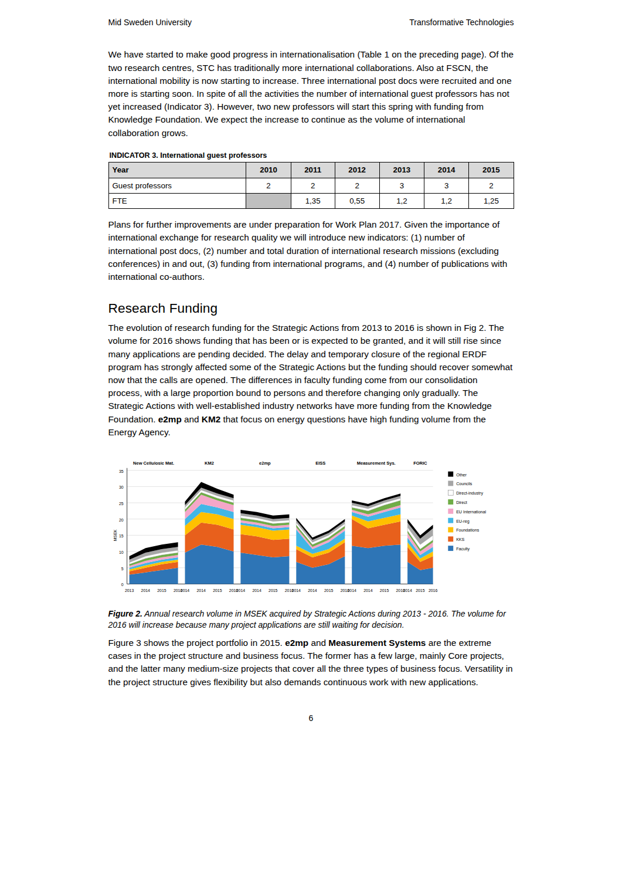Mid Sweden University Transformative Technologies
We have started to make good progress in internationalisation (Table 1 on the preceding page). Of the two research centres, STC has traditionally more international collaborations. Also at FSCN, the international mobility is now starting to increase. Three international post docs were recruited and one more is starting soon. In spite of all the activities the number of international guest professors has not yet increased (Indicator 3). However, two new professors will start this spring with funding from Knowledge Foundation. We expect the increase to continue as the volume of international collaboration grows.
INDICATOR 3. International guest professors
| Year | 2010 | 2011 | 2012 | 2013 | 2014 | 2015 |
| --- | --- | --- | --- | --- | --- | --- |
| Guest professors | 2 | 2 | 2 | 3 | 3 | 2 |
| FTE | | 1,35 | 0,55 | 1,2 | 1,2 | 1,25 |
Plans for further improvements are under preparation for Work Plan 2017. Given the importance of international exchange for research quality we will introduce new indicators: (1) number of international post docs, (2) number and total duration of international research missions (excluding conferences) in and out, (3) funding from international programs, and (4) number of publications with international co-authors.
Research Funding
The evolution of research funding for the Strategic Actions from 2013 to 2016 is shown in Fig 2. The volume for 2016 shows funding that has been or is expected to be granted, and it will still rise since many applications are pending decided. The delay and temporary closure of the regional ERDF program has strongly affected some of the Strategic Actions but the funding should recover somewhat now that the calls are opened. The differences in faculty funding come from our consolidation process, with a large proportion bound to persons and therefore changing only gradually. The Strategic Actions with well-established industry networks have more funding from the Knowledge Foundation. e2mp and KM2 that focus on energy questions have high funding volume from the Energy Agency.
35 30 25 20 15 10 5 0 MSEK New Cellulosic Mat. KM2 e2mp EISS Measurement Sys. FORIC 2013201420152016 2014201420152016 2014201420152016 2014201420152016 2014201420152016 201420152016 Other Councils Direct-industry Direct EU International EU-reg Foundations KKS Faculty
Figure 2. Annual research volume in MSEK acquired by Strategic Actions during 2013 - 2016. The volume for 2016 will increase because many project applications are still waiting for decision.
Figure 3 shows the project portfolio in 2015. e2mp and Measurement Systems are the extreme cases in the project structure and business focus. The former has a few large, mainly Core projects, and the latter many medium-size projects that cover all the three types of business focus. Versatility in the project structure gives flexibility but also demands continuous work with new applications.
6